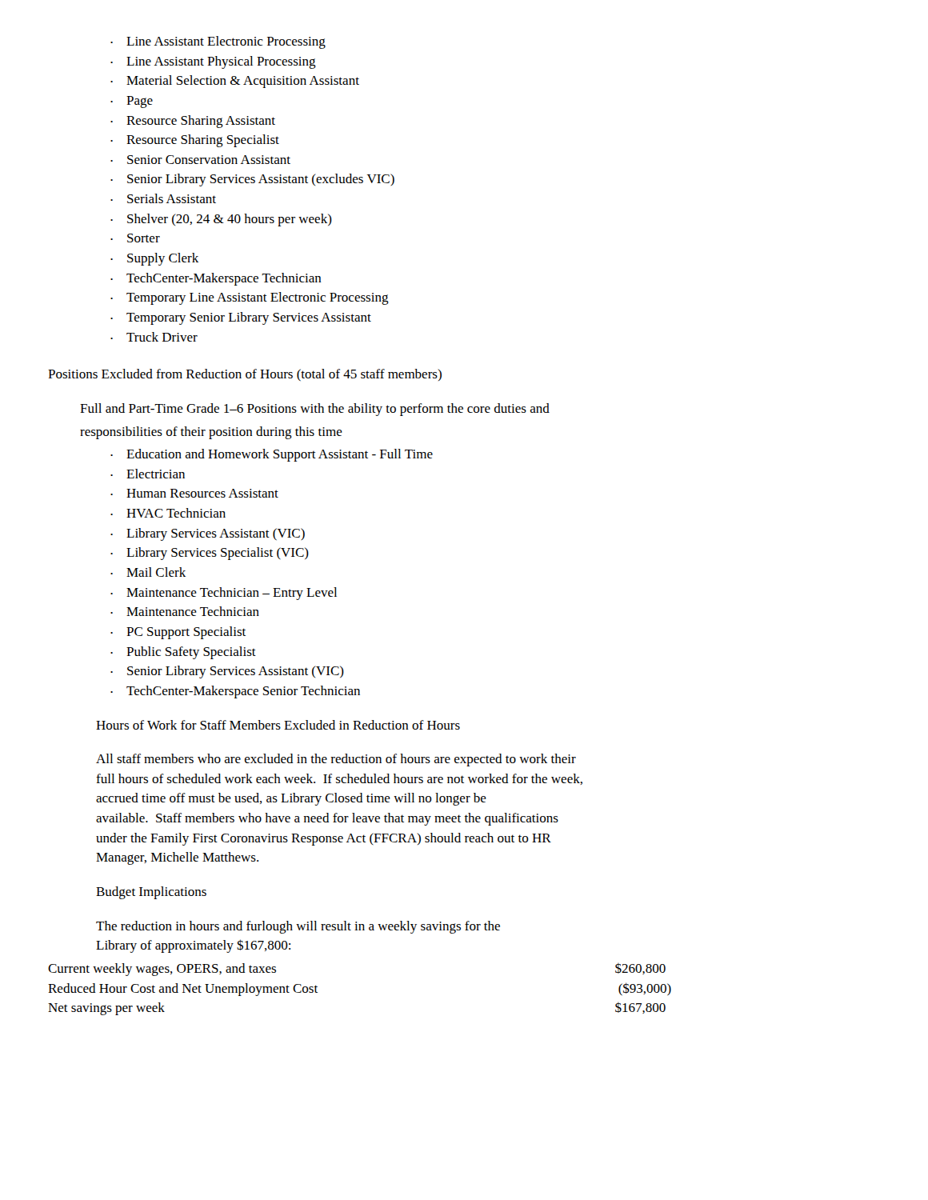Line Assistant Electronic Processing
Line Assistant Physical Processing
Material Selection & Acquisition Assistant
Page
Resource Sharing Assistant
Resource Sharing Specialist
Senior Conservation Assistant
Senior Library Services Assistant (excludes VIC)
Serials Assistant
Shelver (20, 24 & 40 hours per week)
Sorter
Supply Clerk
TechCenter-Makerspace Technician
Temporary Line Assistant Electronic Processing
Temporary Senior Library Services Assistant
Truck Driver
Positions Excluded from Reduction of Hours (total of 45 staff members)
Full and Part-Time Grade 1–6 Positions with the ability to perform the core duties and
responsibilities of their position during this time
Education and Homework Support Assistant - Full Time
Electrician
Human Resources Assistant
HVAC Technician
Library Services Assistant (VIC)
Library Services Specialist (VIC)
Mail Clerk
Maintenance Technician – Entry Level
Maintenance Technician
PC Support Specialist
Public Safety Specialist
Senior Library Services Assistant (VIC)
TechCenter-Makerspace Senior Technician
Hours of Work for Staff Members Excluded in Reduction of Hours
All staff members who are excluded in the reduction of hours are expected to work their
full hours of scheduled work each week. If scheduled hours are not worked for the week,
accrued time off must be used, as Library Closed time will no longer be
available. Staff members who have a need for leave that may meet the qualifications
under the Family First Coronavirus Response Act (FFCRA) should reach out to HR
Manager, Michelle Matthews.
Budget Implications
The reduction in hours and furlough will result in a weekly savings for the
Library of approximately $167,800:
| Current weekly wages, OPERS, and taxes | $260,800 |
| Reduced Hour Cost and Net Unemployment Cost | ($93,000) |
| Net savings per week | $167,800 |